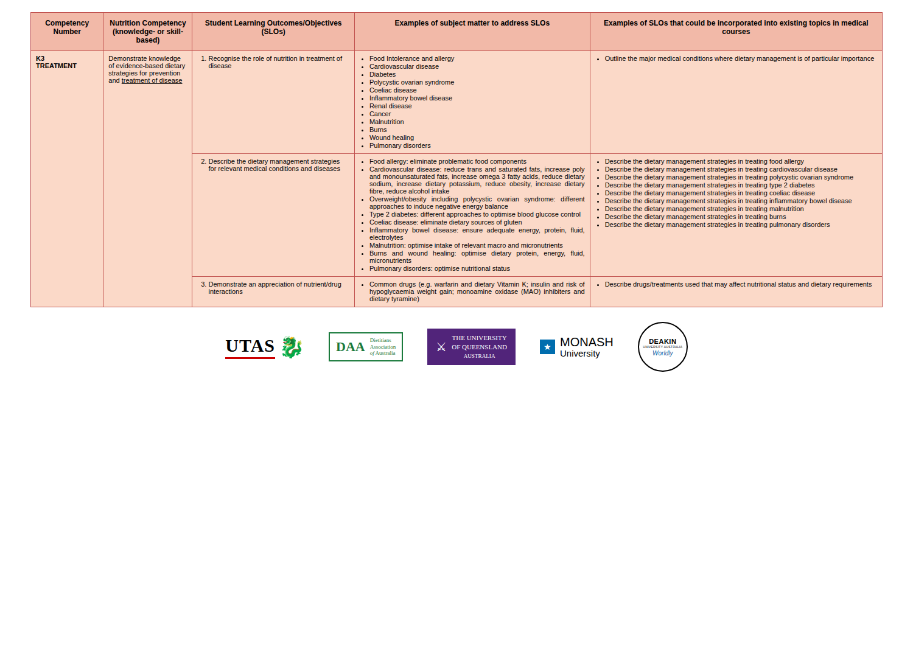| Competency Number | Nutrition Competency (knowledge- or skill-based) | Student Learning Outcomes/Objectives (SLOs) | Examples of subject matter to address SLOs | Examples of SLOs that could be incorporated into existing topics in medical courses |
| --- | --- | --- | --- | --- |
| K3 TREATMENT | Demonstrate knowledge of evidence-based dietary strategies for prevention and treatment of disease | Recognise the role of nutrition in treatment of disease | Food Intolerance and allergy Cardiovascular disease Diabetes Polycystic ovarian syndrome Coeliac disease Inflammatory bowel disease Renal disease Cancer Malnutrition Burns Wound healing Pulmonary disorders | Outline the major medical conditions where dietary management is of particular importance |
| Describe the dietary management strategies for relevant medical conditions and diseases | Food allergy: eliminate problematic food components Cardiovascular disease: reduce trans and saturated fats, increase poly and monounsaturated fats, increase omega 3 fatty acids, reduce dietary sodium, increase dietary potassium, reduce obesity, increase dietary fibre, reduce alcohol intake Overweight/obesity including polycystic ovarian syndrome: different approaches to induce negative energy balance Type 2 diabetes: different approaches to optimise blood glucose control Coeliac disease: eliminate dietary sources of gluten Inflammatory bowel disease: ensure adequate energy, protein, fluid, electrolytes Malnutrition: optimise intake of relevant macro and micronutrients Burns and wound healing: optimise dietary protein, energy, fluid, micronutrients Pulmonary disorders: optimise nutritional status | Describe the dietary management strategies in treating food allergy Describe the dietary management strategies in treating cardiovascular disease Describe the dietary management strategies in treating polycystic ovarian syndrome Describe the dietary management strategies in treating type 2 diabetes Describe the dietary management strategies in treating coeliac disease Describe the dietary management strategies in treating inflammatory bowel disease Describe the dietary management strategies in treating malnutrition Describe the dietary management strategies in treating burns Describe the dietary management strategies in treating pulmonary disorders |
| Demonstrate an appreciation of nutrient/drug interactions | Common drugs (e.g. warfarin and dietary Vitamin K; insulin and risk of hypoglycaemia weight gain; monoamine oxidase (MAO) inhibiters and dietary tyramine) | Describe drugs/treatments used that may affect nutritional status and dietary requirements |
UTAS 🐉
DAA Dietitians
Association
of Australia
⚔ THE UNIVERSITY
OF QUEENSLAND
AUSTRALIA
★ MONASHUniversity
DEAKIN UNIVERSITY AUSTRALIA Worldly